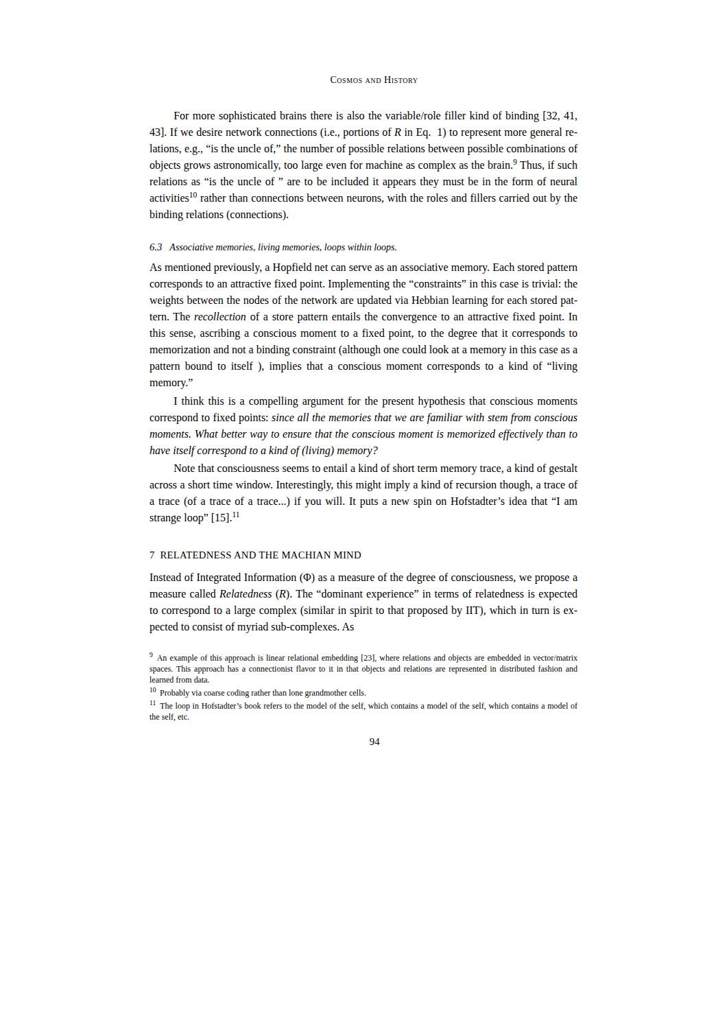Cosmos and History
For more sophisticated brains there is also the variable/role filler kind of binding [32, 41, 43]. If we desire network connections (i.e., portions of R in Eq. 1) to represent more general relations, e.g., “is the uncle of,” the number of possible relations between possible combinations of objects grows astronomically, too large even for machine as complex as the brain.9 Thus, if such relations as “is the uncle of ” are to be included it appears they must be in the form of neural activities10 rather than connections between neurons, with the roles and fillers carried out by the binding relations (connections).
6.3 Associative memories, living memories, loops within loops.
As mentioned previously, a Hopfield net can serve as an associative memory. Each stored pattern corresponds to an attractive fixed point. Implementing the “constraints” in this case is trivial: the weights between the nodes of the network are updated via Hebbian learning for each stored pattern. The recollection of a store pattern entails the convergence to an attractive fixed point. In this sense, ascribing a conscious moment to a fixed point, to the degree that it corresponds to memorization and not a binding constraint (although one could look at a memory in this case as a pattern bound to itself ), implies that a conscious moment corresponds to a kind of “living memory.”
I think this is a compelling argument for the present hypothesis that conscious moments correspond to fixed points: since all the memories that we are familiar with stem from conscious moments. What better way to ensure that the conscious moment is memorized effectively than to have itself correspond to a kind of (living) memory?
Note that consciousness seems to entail a kind of short term memory trace, a kind of gestalt across a short time window. Interestingly, this might imply a kind of recursion though, a trace of a trace (of a trace of a trace...) if you will. It puts a new spin on Hofstadter’s idea that “I am strange loop” [15].11
7 Relatedness and the Machian Mind
Instead of Integrated Information (Φ) as a measure of the degree of consciousness, we propose a measure called Relatedness (R). The “dominant experience” in terms of relatedness is expected to correspond to a large complex (similar in spirit to that proposed by IIT), which in turn is expected to consist of myriad sub-complexes. As
9 An example of this approach is linear relational embedding [23], where relations and objects are embedded in vector/matrix spaces. This approach has a connectionist flavor to it in that objects and relations are represented in distributed fashion and learned from data.
10 Probably via coarse coding rather than lone grandmother cells.
11 The loop in Hofstadter’s book refers to the model of the self, which contains a model of the self, which contains a model of the self, etc.
94